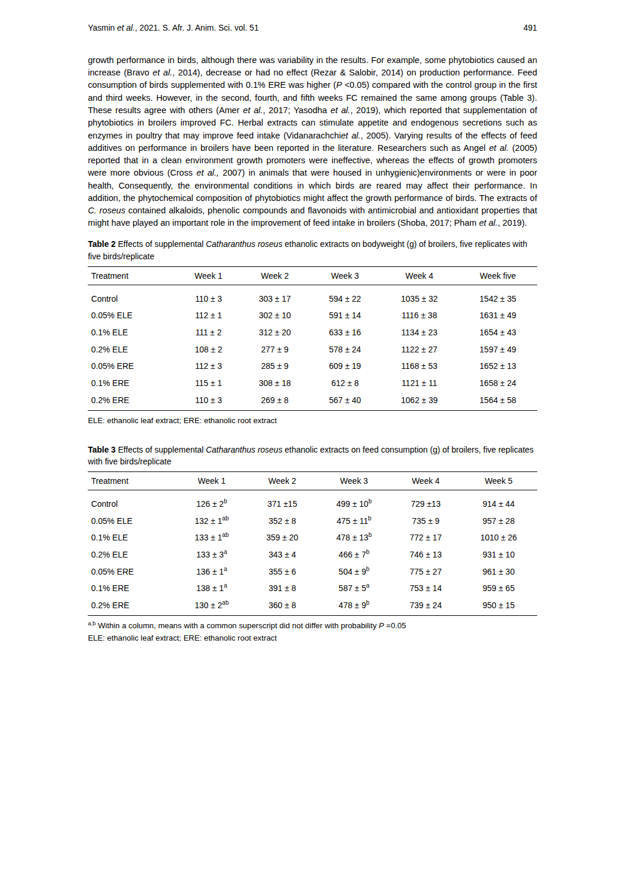Yasmin et al., 2021. S. Afr. J. Anim. Sci. vol. 51 491
growth performance in birds, although there was variability in the results. For example, some phytobiotics caused an increase (Bravo et al., 2014), decrease or had no effect (Rezar & Salobir, 2014) on production performance. Feed consumption of birds supplemented with 0.1% ERE was higher (P <0.05) compared with the control group in the first and third weeks. However, in the second, fourth, and fifth weeks FC remained the same among groups (Table 3). These results agree with others (Amer et al., 2017; Yasodha et al., 2019), which reported that supplementation of phytobiotics in broilers improved FC. Herbal extracts can stimulate appetite and endogenous secretions such as enzymes in poultry that may improve feed intake (Vidanarachchiet al., 2005). Varying results of the effects of feed additives on performance in broilers have been reported in the literature. Researchers such as Angel et al. (2005) reported that in a clean environment growth promoters were ineffective, whereas the effects of growth promoters were more obvious (Cross et al., 2007) in animals that were housed in unhygienic)environments or were in poor health, Consequently, the environmental conditions in which birds are reared may affect their performance. In addition, the phytochemical composition of phytobiotics might affect the growth performance of birds. The extracts of C. roseus contained alkaloids, phenolic compounds and flavonoids with antimicrobial and antioxidant properties that might have played an important role in the improvement of feed intake in broilers (Shoba, 2017; Pham et al., 2019).
Table 2 Effects of supplemental Catharanthus roseus ethanolic extracts on bodyweight (g) of broilers, five replicates with five birds/replicate
| Treatment | Week 1 | Week 2 | Week 3 | Week 4 | Week five |
| --- | --- | --- | --- | --- | --- |
| Control | 110 ± 3 | 303 ± 17 | 594 ± 22 | 1035 ± 32 | 1542 ± 35 |
| 0.05% ELE | 112 ± 1 | 302 ± 10 | 591 ± 14 | 1116 ± 38 | 1631 ± 49 |
| 0.1% ELE | 111 ± 2 | 312 ± 20 | 633 ± 16 | 1134 ± 23 | 1654 ± 43 |
| 0.2% ELE | 108 ± 2 | 277 ± 9 | 578 ± 24 | 1122 ± 27 | 1597 ± 49 |
| 0.05% ERE | 112 ± 3 | 285 ± 9 | 609 ± 19 | 1168 ± 53 | 1652 ± 13 |
| 0.1% ERE | 115 ± 1 | 308 ± 18 | 612 ± 8 | 1121 ± 11 | 1658 ± 24 |
| 0.2% ERE | 110 ± 3 | 269 ± 8 | 567 ± 40 | 1062 ± 39 | 1564 ± 58 |
ELE: ethanolic leaf extract; ERE: ethanolic root extract
Table 3 Effects of supplemental Catharanthus roseus ethanolic extracts on feed consumption (g) of broilers, five replicates with five birds/replicate
| Treatment | Week 1 | Week 2 | Week 3 | Week 4 | Week 5 |
| --- | --- | --- | --- | --- | --- |
| Control | 126 ± 2 b | 371 ±15 | 499 ± 10 b | 729 ±13 | 914 ± 44 |
| 0.05% ELE | 132 ± 1 ab | 352 ± 8 | 475 ± 11 b | 735 ± 9 | 957 ± 28 |
| 0.1% ELE | 133 ± 1 ab | 359 ± 20 | 478 ± 13 b | 772 ± 17 | 1010 ± 26 |
| 0.2% ELE | 133 ± 3 a | 343 ± 4 | 466 ± 7 b | 746 ± 13 | 931 ± 10 |
| 0.05% ERE | 136 ± 1 a | 355 ± 6 | 504 ± 9 b | 775 ± 27 | 961 ± 30 |
| 0.1% ERE | 138 ± 1 a | 391 ± 8 | 587 ± 5 a | 753 ± 14 | 959 ± 65 |
| 0.2% ERE | 130 ± 2 ab | 360 ± 8 | 478 ± 9 b | 739 ± 24 | 950 ± 15 |
a,b Within a column, means with a common superscript did not differ with probability P =0.05
ELE: ethanolic leaf extract; ERE: ethanolic root extract